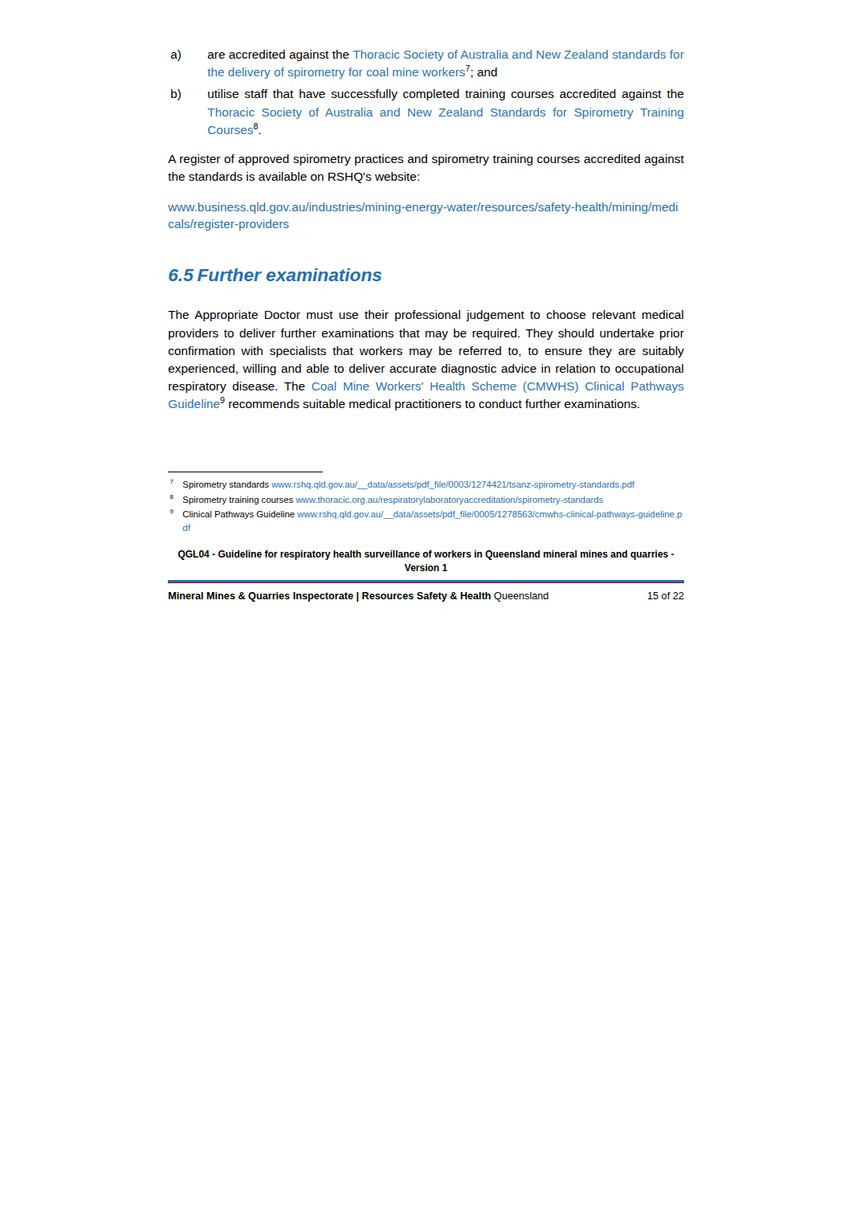a) are accredited against the Thoracic Society of Australia and New Zealand standards for the delivery of spirometry for coal mine workers7; and
b) utilise staff that have successfully completed training courses accredited against the Thoracic Society of Australia and New Zealand Standards for Spirometry Training Courses8.
A register of approved spirometry practices and spirometry training courses accredited against the standards is available on RSHQ's website:
www.business.qld.gov.au/industries/mining-energy-water/resources/safety-health/mining/medicals/register-providers
6.5 Further examinations
The Appropriate Doctor must use their professional judgement to choose relevant medical providers to deliver further examinations that may be required. They should undertake prior confirmation with specialists that workers may be referred to, to ensure they are suitably experienced, willing and able to deliver accurate diagnostic advice in relation to occupational respiratory disease. The Coal Mine Workers' Health Scheme (CMWHS) Clinical Pathways Guideline9 recommends suitable medical practitioners to conduct further examinations.
7
Spirometry standards www.rshq.qld.gov.au/__data/assets/pdf_file/0003/1274421/tsanz-spirometry-standards.pdf
8
Spirometry training courses www.thoracic.org.au/respiratorylaboratoryaccreditation/spirometry-standards
9
Clinical Pathways Guideline www.rshq.qld.gov.au/__data/assets/pdf_file/0005/1278563/cmwhs-clinical-pathways-guideline.pdf
QGL04 - Guideline for respiratory health surveillance of workers in Queensland mineral mines and quarries - Version 1
Mineral Mines & Quarries Inspectorate | Resources Safety & Health Queensland
15 of 22